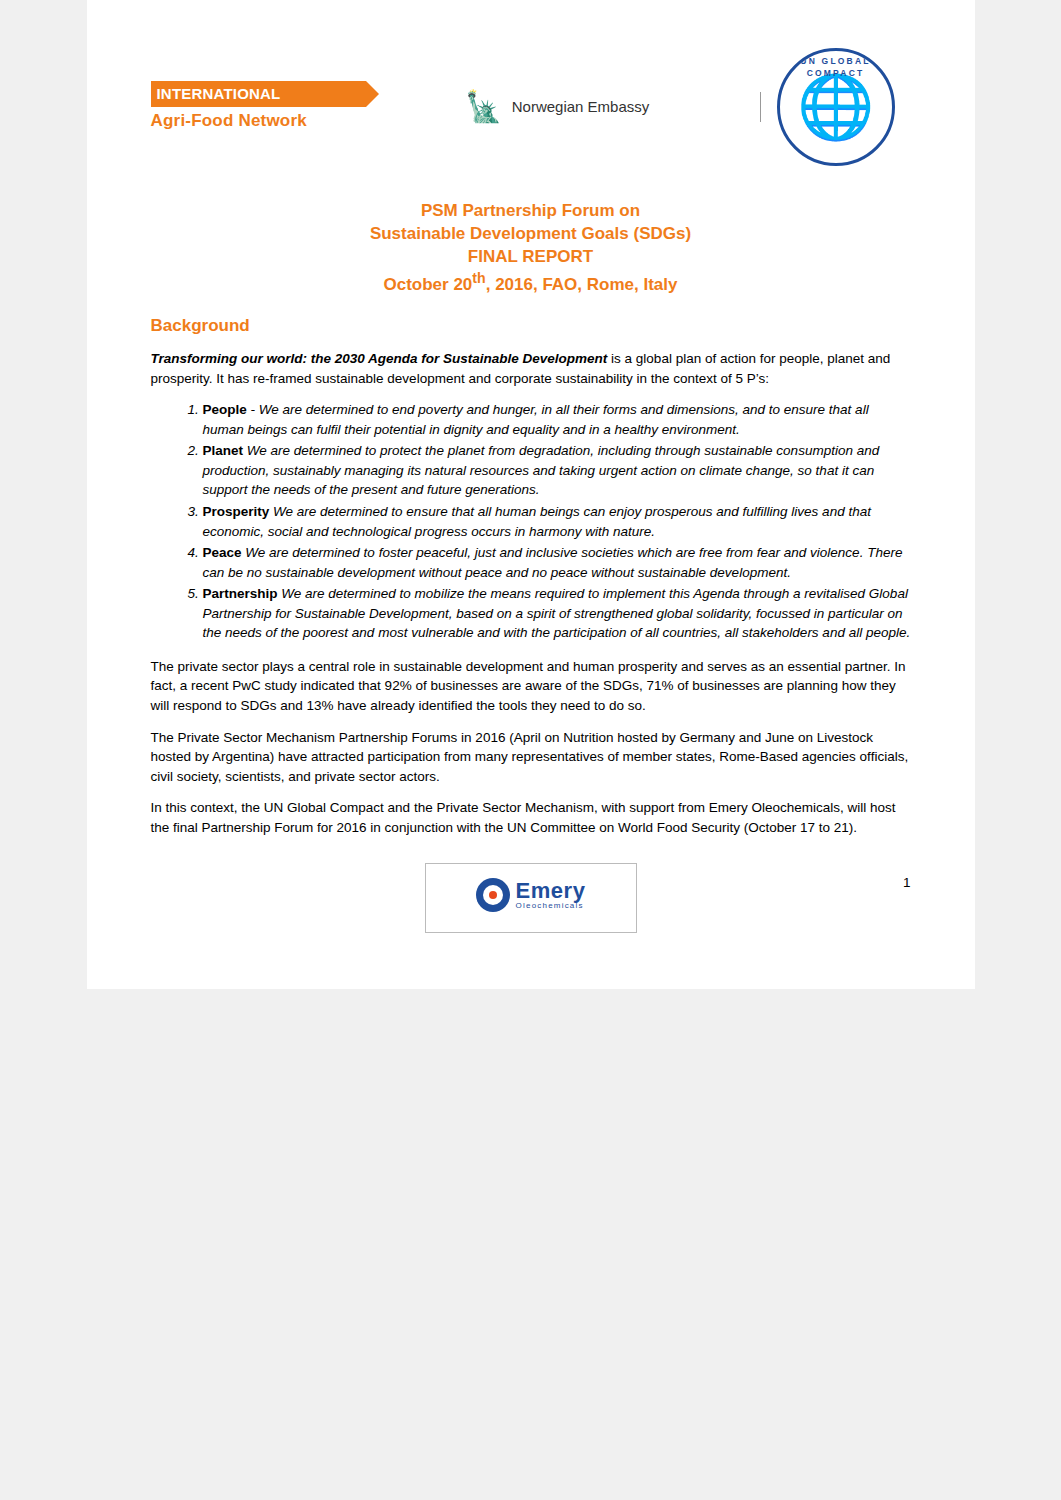INTERNATIONAL
Agri-Food Network
🗽 Norwegian Embassy
UN GLOBAL COMPACT 🌐
PSM Partnership Forum on Sustainable Development Goals (SDGs) FINAL REPORT October 20th, 2016, FAO, Rome, Italy
Background
Transforming our world: the 2030 Agenda for Sustainable Development is a global plan of action for people, planet and prosperity. It has re-framed sustainable development and corporate sustainability in the context of 5 P’s:
People - We are determined to end poverty and hunger, in all their forms and dimensions, and to ensure that all human beings can fulfil their potential in dignity and equality and in a healthy environment.
Planet We are determined to protect the planet from degradation, including through sustainable consumption and production, sustainably managing its natural resources and taking urgent action on climate change, so that it can support the needs of the present and future generations.
Prosperity We are determined to ensure that all human beings can enjoy prosperous and fulfilling lives and that economic, social and technological progress occurs in harmony with nature.
Peace We are determined to foster peaceful, just and inclusive societies which are free from fear and violence. There can be no sustainable development without peace and no peace without sustainable development.
Partnership We are determined to mobilize the means required to implement this Agenda through a revitalised Global Partnership for Sustainable Development, based on a spirit of strengthened global solidarity, focussed in particular on the needs of the poorest and most vulnerable and with the participation of all countries, all stakeholders and all people.
The private sector plays a central role in sustainable development and human prosperity and serves as an essential partner. In fact, a recent PwC study indicated that 92% of businesses are aware of the SDGs, 71% of businesses are planning how they will respond to SDGs and 13% have already identified the tools they need to do so.
The Private Sector Mechanism Partnership Forums in 2016 (April on Nutrition hosted by Germany and June on Livestock hosted by Argentina) have attracted participation from many representatives of member states, Rome-Based agencies officials, civil society, scientists, and private sector actors.
In this context, the UN Global Compact and the Private Sector Mechanism, with support from Emery Oleochemicals, will host the final Partnership Forum for 2016 in conjunction with the UN Committee on World Food Security (October 17 to 21).
1
Emery
Oleochemicals